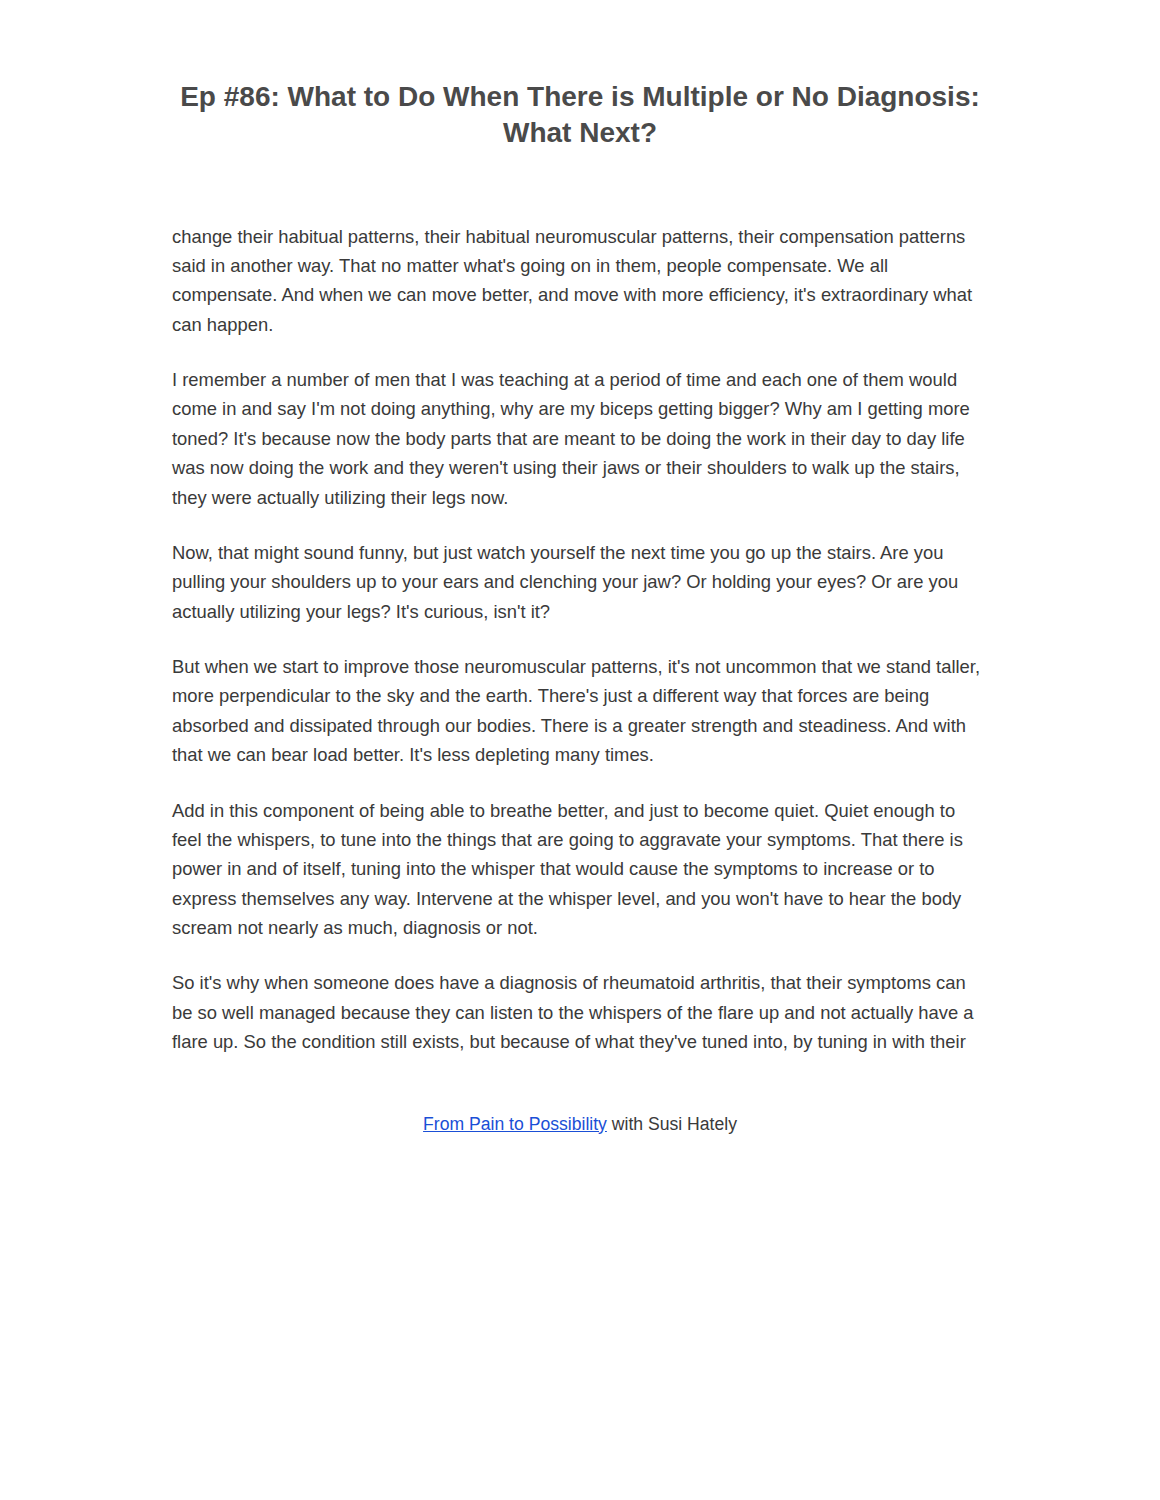Ep #86: What to Do When There is Multiple or No Diagnosis: What Next?
change their habitual patterns, their habitual neuromuscular patterns, their compensation patterns said in another way. That no matter what's going on in them, people compensate. We all compensate. And when we can move better, and move with more efficiency, it's extraordinary what can happen.
I remember a number of men that I was teaching at a period of time and each one of them would come in and say I'm not doing anything, why are my biceps getting bigger? Why am I getting more toned? It's because now the body parts that are meant to be doing the work in their day to day life was now doing the work and they weren't using their jaws or their shoulders to walk up the stairs, they were actually utilizing their legs now.
Now, that might sound funny, but just watch yourself the next time you go up the stairs. Are you pulling your shoulders up to your ears and clenching your jaw? Or holding your eyes? Or are you actually utilizing your legs? It's curious, isn't it?
But when we start to improve those neuromuscular patterns, it's not uncommon that we stand taller, more perpendicular to the sky and the earth. There's just a different way that forces are being absorbed and dissipated through our bodies. There is a greater strength and steadiness. And with that we can bear load better. It's less depleting many times.
Add in this component of being able to breathe better, and just to become quiet. Quiet enough to feel the whispers, to tune into the things that are going to aggravate your symptoms. That there is power in and of itself, tuning into the whisper that would cause the symptoms to increase or to express themselves any way. Intervene at the whisper level, and you won't have to hear the body scream not nearly as much, diagnosis or not.
So it's why when someone does have a diagnosis of rheumatoid arthritis, that their symptoms can be so well managed because they can listen to the whispers of the flare up and not actually have a flare up. So the condition still exists, but because of what they've tuned into, by tuning in with their
From Pain to Possibility with Susi Hately